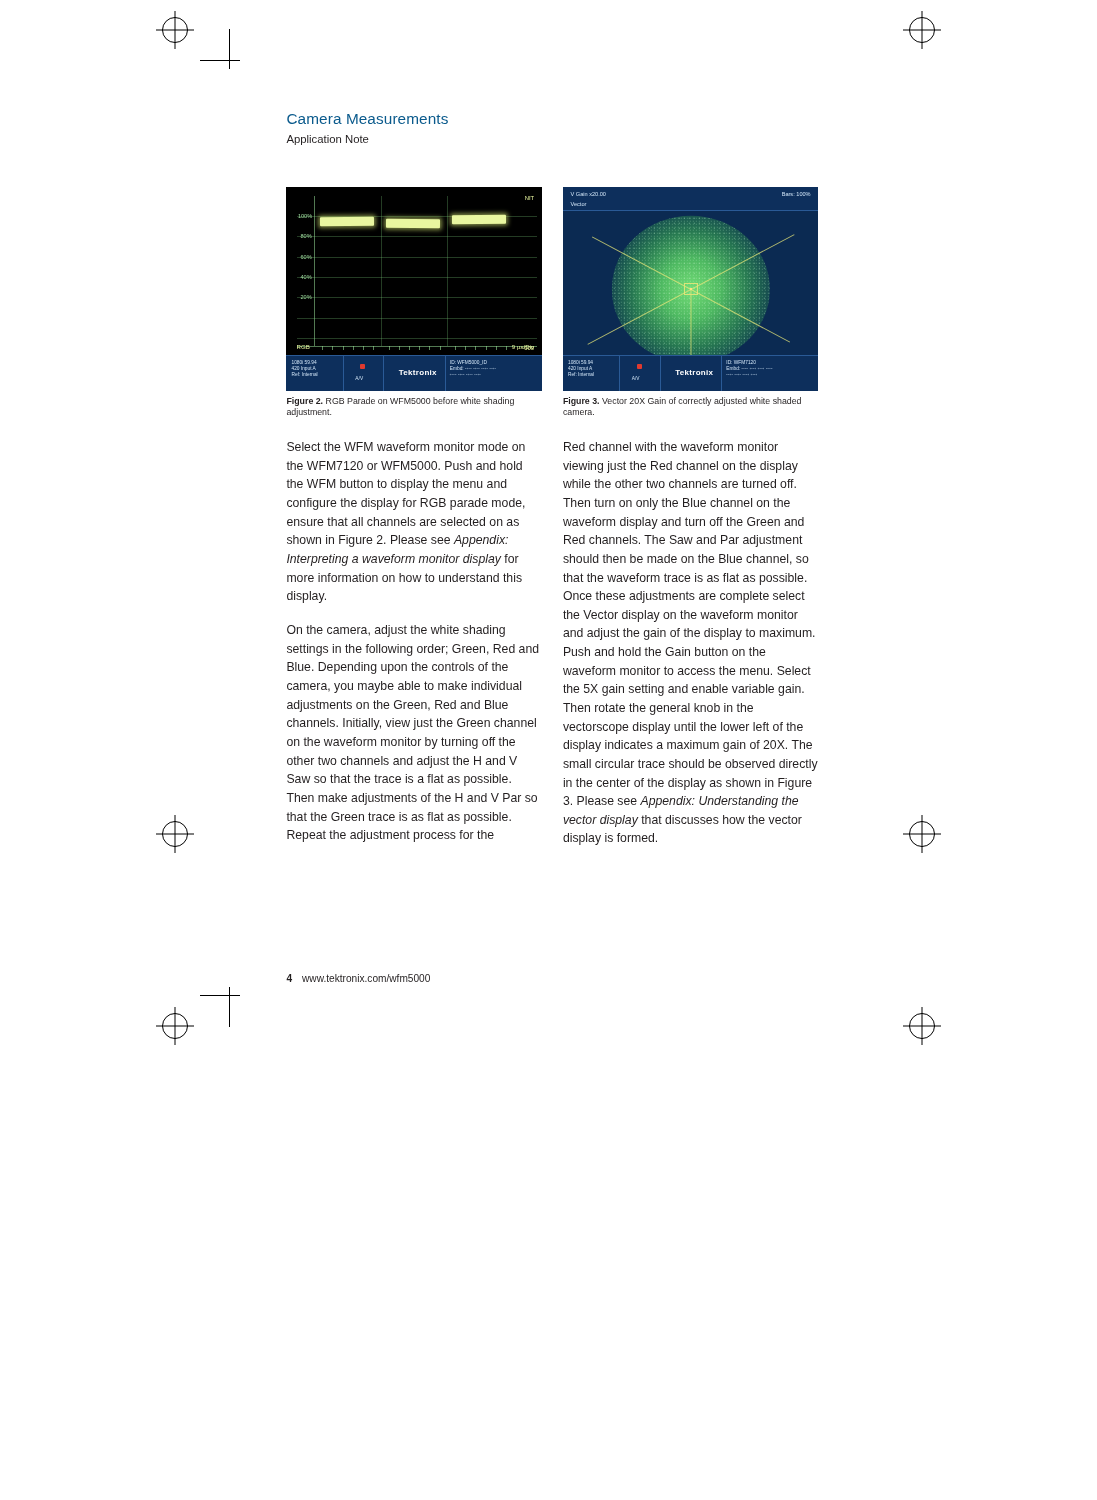Camera Measurements
Application Note
100%
80%
60%
40%
20%
NIT
000
RGB
9 µs/Div
1080i 59.94
420 Input A
Ref: Internal
A/V
Tektronix
ID: WFM5000_ID
Embd: ▪▪▪▪ ▪▪▪▪ ▪▪▪▪ ▪▪▪▪
▪▪▪▪ ▪▪▪▪ ▪▪▪▪ ▪▪▪▪
Figure 2. RGB Parade on WFM5000 before white shading adjustment.
V Gain x20.00
Vector
Bars: 100%
1080i 59.94
420 Input A
Ref: Internal
A/V
Tektronix
ID: WFM7120
Embd: ▪▪▪▪ ▪▪▪▪ ▪▪▪▪ ▪▪▪▪
▪▪▪▪ ▪▪▪▪ ▪▪▪▪ ▪▪▪▪
Figure 3. Vector 20X Gain of correctly adjusted white shaded camera.
Select the WFM waveform monitor mode on the WFM7120 or WFM5000. Push and hold the WFM button to display the menu and configure the display for RGB parade mode, ensure that all channels are selected on as shown in Figure 2. Please see Appendix: Interpreting a waveform monitor display for more information on how to understand this display.
On the camera, adjust the white shading settings in the following order; Green, Red and Blue. Depending upon the controls of the camera, you maybe able to make individual adjustments on the Green, Red and Blue channels. Initially, view just the Green channel on the waveform monitor by turning off the other two channels and adjust the H and V Saw so that the trace is a flat as possible. Then make adjustments of the H and V Par so that the Green trace is as flat as possible. Repeat the adjustment process for the
Red channel with the waveform monitor viewing just the Red channel on the display while the other two channels are turned off. Then turn on only the Blue channel on the waveform display and turn off the Green and Red channels. The Saw and Par adjustment should then be made on the Blue channel, so that the waveform trace is as flat as possible. Once these adjustments are complete select the Vector display on the waveform monitor and adjust the gain of the display to maximum. Push and hold the Gain button on the waveform monitor to access the menu. Select the 5X gain setting and enable variable gain. Then rotate the general knob in the vectorscope display until the lower left of the display indicates a maximum gain of 20X. The small circular trace should be observed directly in the center of the display as shown in Figure 3. Please see Appendix: Understanding the vector display that discusses how the vector display is formed.
4www.tektronix.com/wfm5000